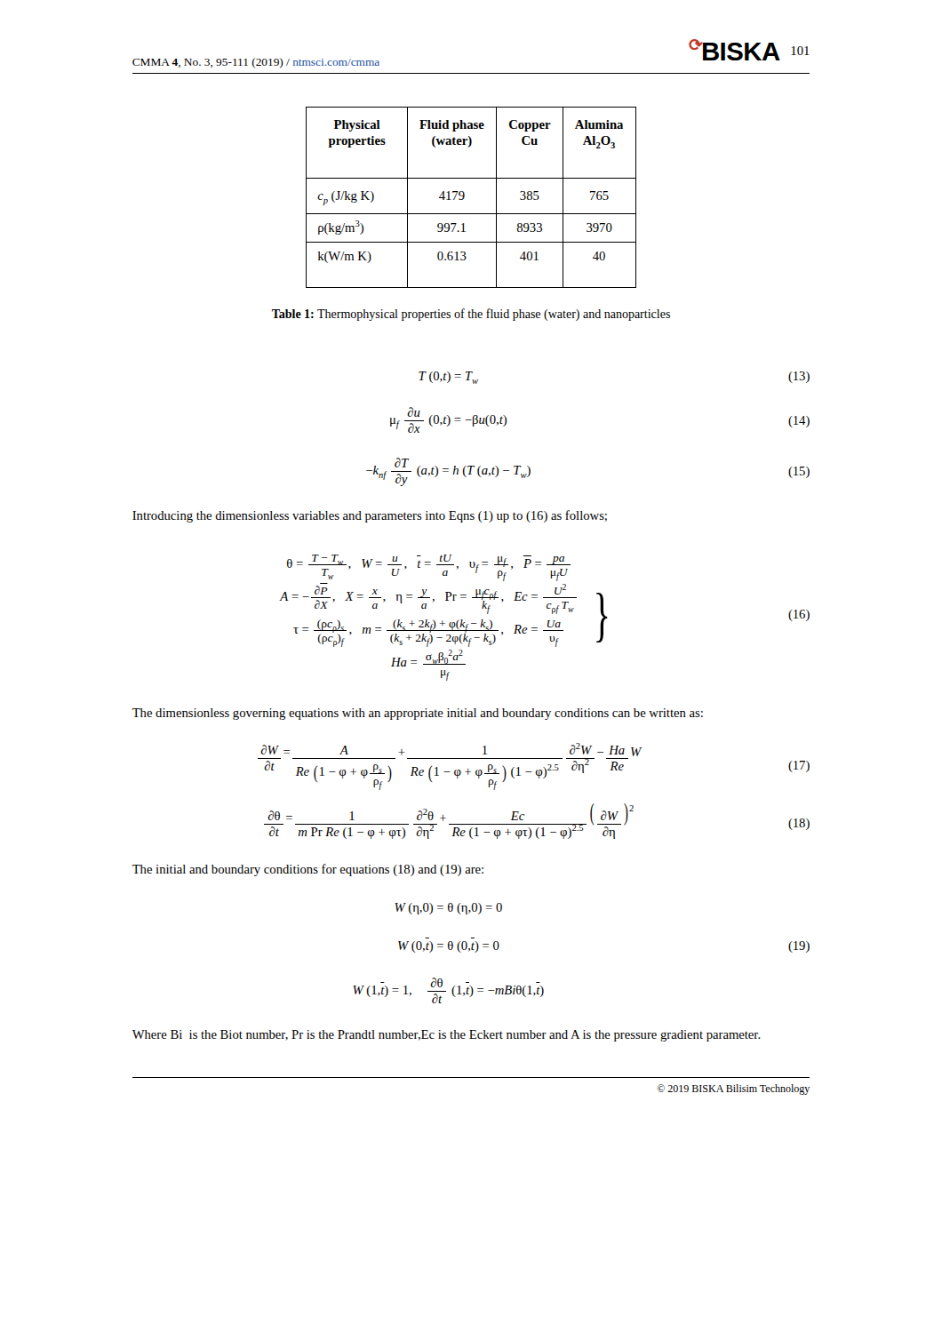CMMA 4, No. 3, 95-111 (2019) / ntmsci.com/cmma
⟳BISKA 101
| Physical properties | Fluid phase (water) | Copper Cu | Alumina Al 2 O 3 |
| --- | --- | --- | --- |
| c p (J/kg K) | 4179 | 385 | 765 |
| ρ(kg/m 3 ) | 997.1 | 8933 | 3970 |
| k(W/m K) | 0.613 | 401 | 40 |
Table 1: Thermophysical properties of the fluid phase (water) and nanoparticles
T (0,t) = Tw
(13)
μf ∂u∂x (0,t) = −βu(0,t)
(14)
−knf ∂T∂y (a,t) = h (T (a,t) − Tw)
(15)
Introducing the dimensionless variables and parameters into Eqns (1) up to (16) as follows;
θ = T − Tw Tw, W = uU, t = tU a, υf = μf ρf, P = pa μfU
A = −∂P∂X, X = xa, η = ya, Pr = μfcρf kf, Ec = U2 cρf Tw
τ = (ρcρ)s(ρcρ)f, m = (ks + 2kf) + φ(kf − ks)(ks + 2kf) − 2φ(kf − ks), Re = Ua υf
Ha = σwβ02a2 μf
}
(16)
The dimensionless governing equations with an appropriate initial and boundary conditions can be written as:
∂W∂t = ARe (1 − φ + φρs ρf) + 1 Re (1 − φ + φρs ρf) (1 − φ)2.5 ∂2W∂η2 − Ha Re W
(17)
∂θ∂t = 1 m Pr Re (1 − φ + φτ) ∂2θ∂η2 + Ec Re (1 − φ + φτ) (1 − φ)2.5 (∂W∂η)2
(18)
The initial and boundary conditions for equations (18) and (19) are:
W (η,0) = θ (η,0) = 0
W (0,t) = θ (0,t) = 0
(19)
W (1,t) = 1, ∂θ∂t (1,t) = −mBiθ(1,t)
Where Bi is the Biot number, Pr is the Prandtl number,Ec is the Eckert number and A is the pressure gradient parameter.
© 2019 BISKA Bilisim Technology